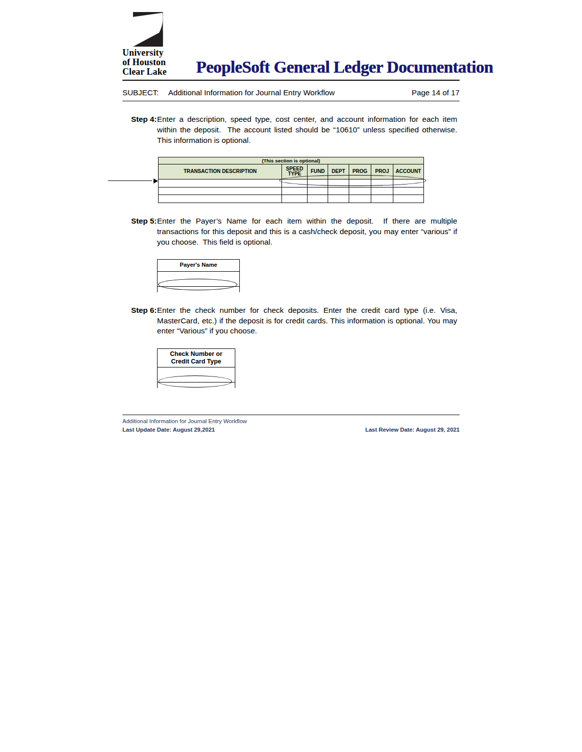University
of Houston
Clear Lake
PeopleSoft General Ledger Documentation
SUBJECT:
Additional Information for Journal Entry Workflow
Page 14 of 17
Step 4:
Enter a description, speed type, cost center, and account information for each item within the deposit. The account listed should be “10610” unless specified otherwise. This information is optional.
| (This section is optional) |
| TRANSACTION DESCRIPTION | SPEED TYPE | FUND | DEPT | PROG | PROJ | ACCOUNT |
Step 5:
Enter the Payer’s Name for each item within the deposit. If there are multiple transactions for this deposit and this is a cash/check deposit, you may enter “various” if you choose. This field is optional.
Payer's Name
Step 6:
Enter the check number for check deposits. Enter the credit card type (i.e. Visa, MasterCard, etc.) if the deposit is for credit cards. This information is optional. You may enter “Various” if you choose.
Check Number or
Credit Card Type
Additional Information for Journal Entry Workflow
Last Update Date: August 29,2021 Last Review Date: August 29, 2021